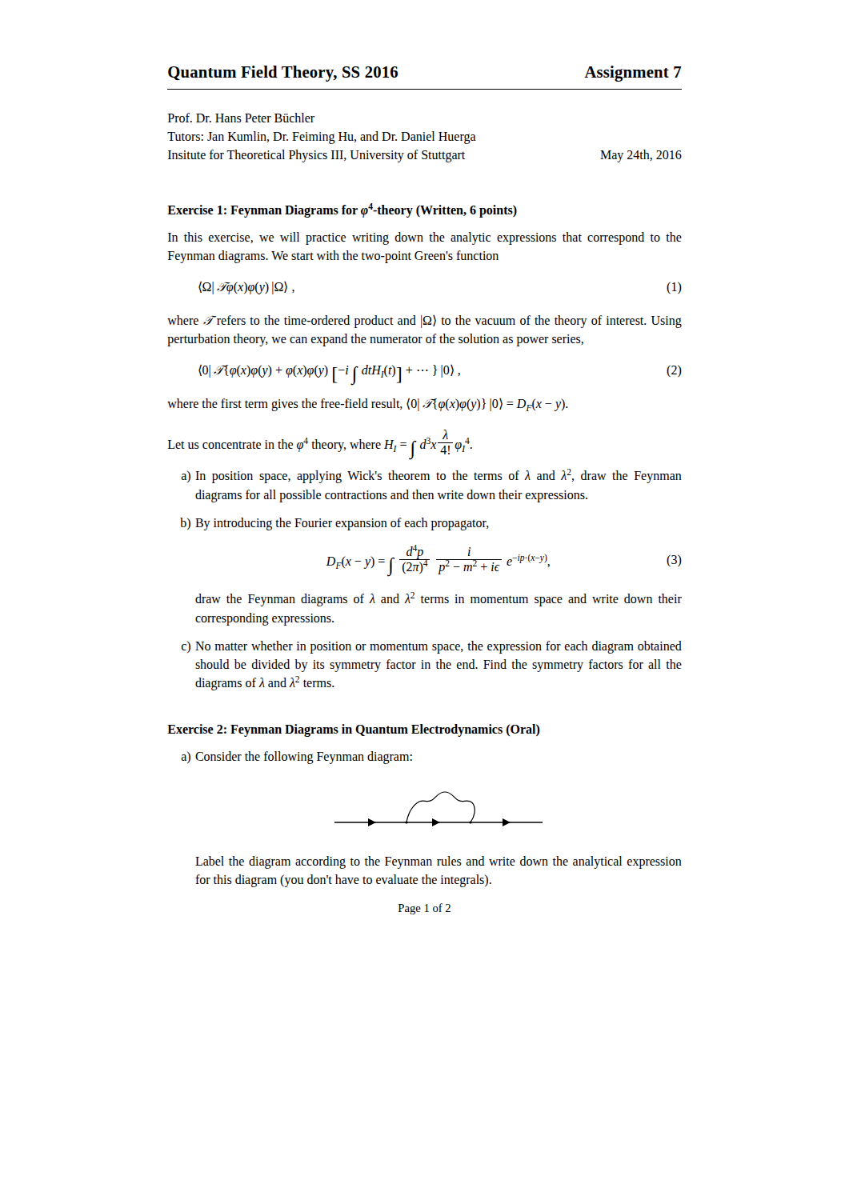Quantum Field Theory, SS 2016
Assignment 7
Prof. Dr. Hans Peter Büchler Tutors: Jan Kumlin, Dr. Feiming Hu, and Dr. Daniel Huerga Insitute for Theoretical Physics III, University of Stuttgart May 24th, 2016
Exercise 1: Feynman Diagrams for φ4-theory (Written, 6 points)
In this exercise, we will practice writing down the analytic expressions that correspond to the Feynman diagrams. We start with the two-point Green's function
⟨Ω| 𝒯φ(x)φ(y) |Ω⟩ , (1)
where 𝒯 refers to the time-ordered product and |Ω⟩ to the vacuum of the theory of interest. Using perturbation theory, we can expand the numerator of the solution as power series,
⟨0| 𝒯{φ(x)φ(y) + φ(x)φ(y) [−i ∫ dt HI(t)] + ⋯ } |0⟩ , (2)
where the first term gives the free-field result, ⟨0| 𝒯{φ(x)φ(y)} |0⟩ = DF(x − y).
Let us concentrate in the φ4 theory, where HI = ∫ d3xλ 4!φI4.
a) In position space, applying Wick's theorem to the terms of λ and λ2, draw the Feynman diagrams for all possible contractions and then write down their expressions.
b) By introducing the Fourier expansion of each propagator,
DF(x − y) = ∫ d4p(2π)4 ip2 − m2 + iϵ e−ip·(x−y), (3)
draw the Feynman diagrams of λ and λ2 terms in momentum space and write down their corresponding expressions.
c) No matter whether in position or momentum space, the expression for each diagram obtained should be divided by its symmetry factor in the end. Find the symmetry factors for all the diagrams of λ and λ2 terms.
Exercise 2: Feynman Diagrams in Quantum Electrodynamics (Oral)
a) Consider the following Feynman diagram:
Label the diagram according to the Feynman rules and write down the analytical expression for this diagram (you don't have to evaluate the integrals).
Page 1 of 2